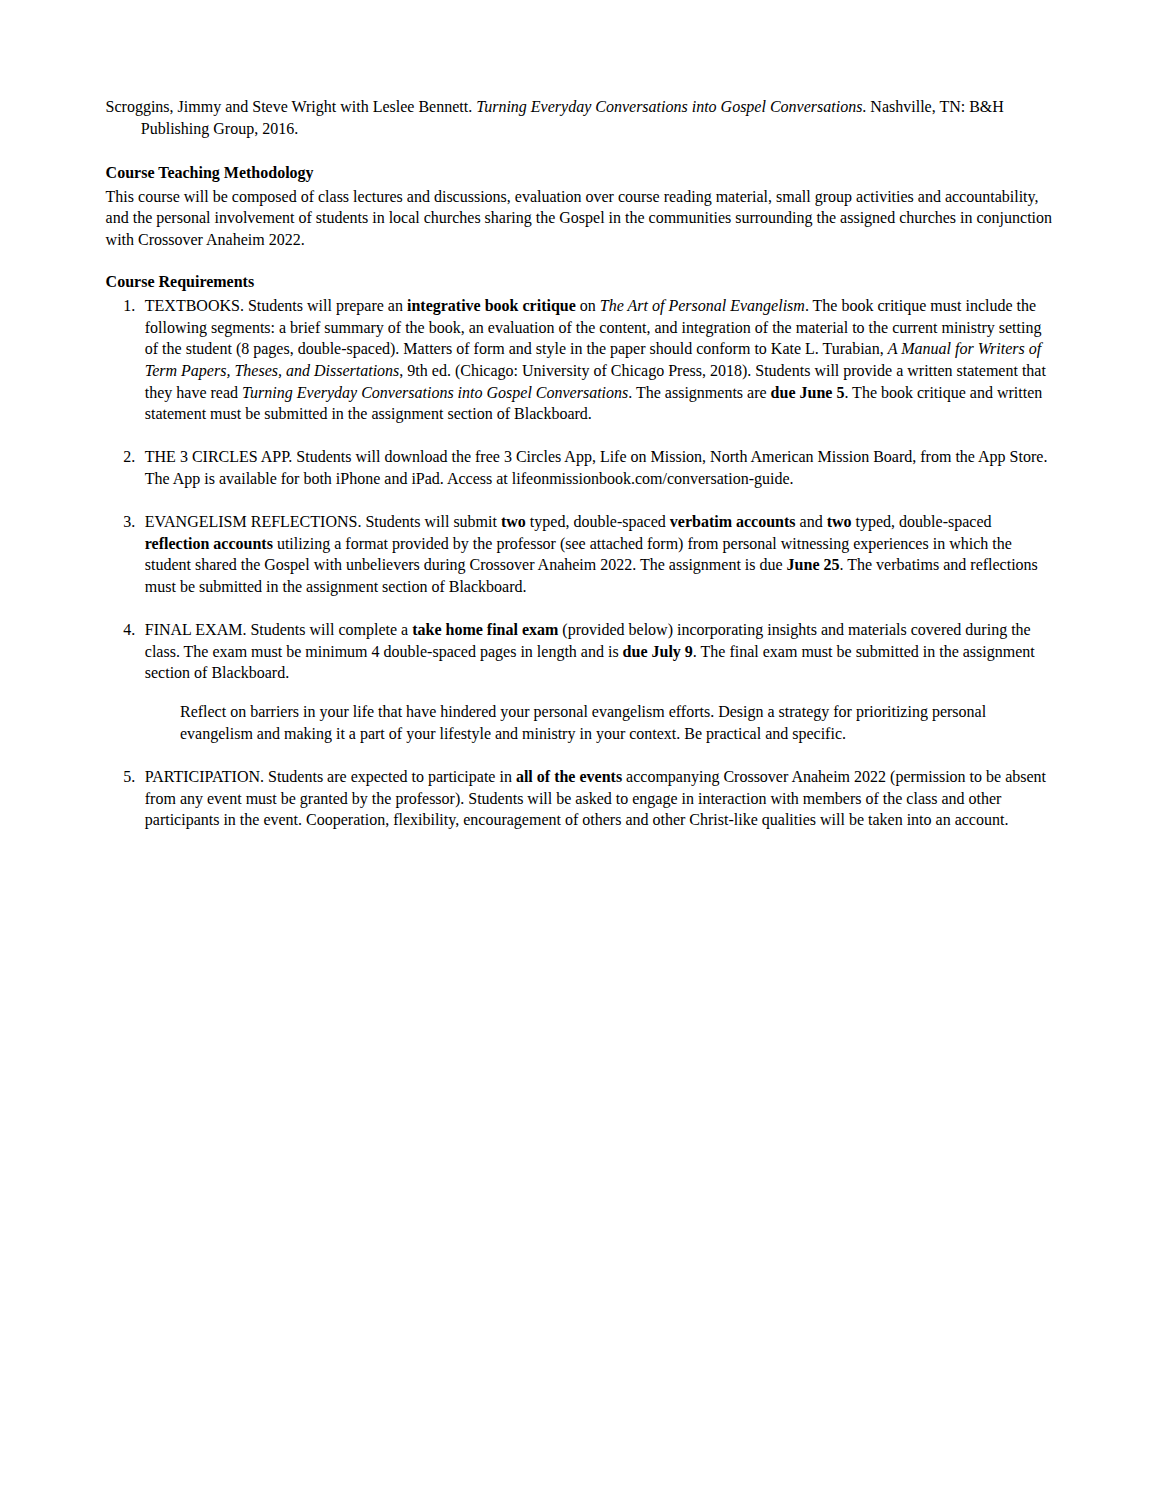Scroggins, Jimmy and Steve Wright with Leslee Bennett. Turning Everyday Conversations into Gospel Conversations. Nashville, TN: B&H Publishing Group, 2016.
Course Teaching Methodology
This course will be composed of class lectures and discussions, evaluation over course reading material, small group activities and accountability, and the personal involvement of students in local churches sharing the Gospel in the communities surrounding the assigned churches in conjunction with Crossover Anaheim 2022.
Course Requirements
TEXTBOOKS. Students will prepare an integrative book critique on The Art of Personal Evangelism. The book critique must include the following segments: a brief summary of the book, an evaluation of the content, and integration of the material to the current ministry setting of the student (8 pages, double-spaced). Matters of form and style in the paper should conform to Kate L. Turabian, A Manual for Writers of Term Papers, Theses, and Dissertations, 9th ed. (Chicago: University of Chicago Press, 2018). Students will provide a written statement that they have read Turning Everyday Conversations into Gospel Conversations. The assignments are due June 5. The book critique and written statement must be submitted in the assignment section of Blackboard.
THE 3 CIRCLES APP. Students will download the free 3 Circles App, Life on Mission, North American Mission Board, from the App Store. The App is available for both iPhone and iPad. Access at lifeonmissionbook.com/conversation-guide.
EVANGELISM REFLECTIONS. Students will submit two typed, double-spaced verbatim accounts and two typed, double-spaced reflection accounts utilizing a format provided by the professor (see attached form) from personal witnessing experiences in which the student shared the Gospel with unbelievers during Crossover Anaheim 2022. The assignment is due June 25. The verbatims and reflections must be submitted in the assignment section of Blackboard.
FINAL EXAM. Students will complete a take home final exam (provided below) incorporating insights and materials covered during the class. The exam must be minimum 4 double-spaced pages in length and is due July 9. The final exam must be submitted in the assignment section of Blackboard.
Reflect on barriers in your life that have hindered your personal evangelism efforts. Design a strategy for prioritizing personal evangelism and making it a part of your lifestyle and ministry in your context. Be practical and specific.
PARTICIPATION. Students are expected to participate in all of the events accompanying Crossover Anaheim 2022 (permission to be absent from any event must be granted by the professor). Students will be asked to engage in interaction with members of the class and other participants in the event. Cooperation, flexibility, encouragement of others and other Christ-like qualities will be taken into an account.